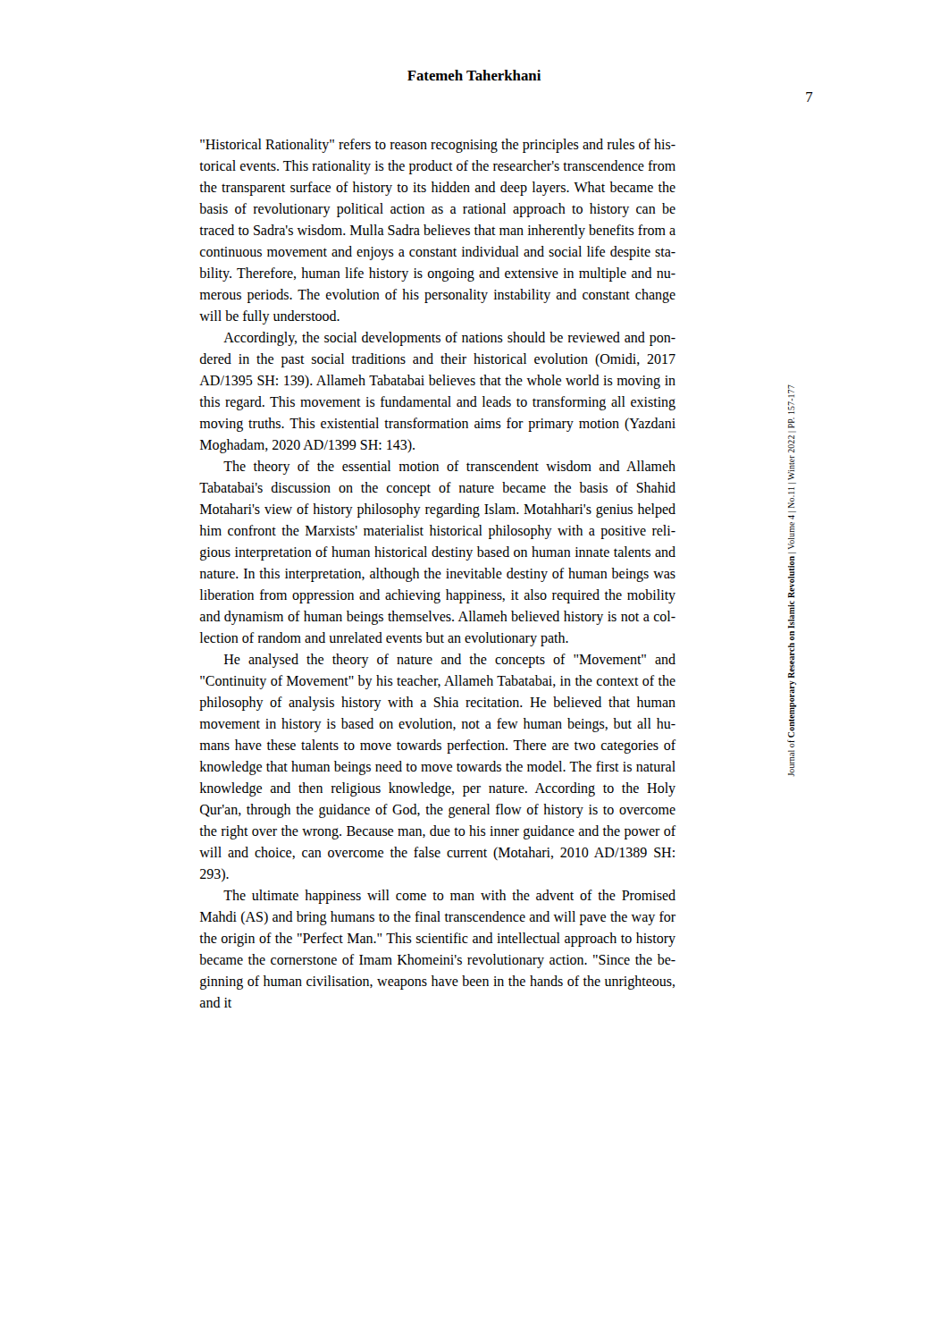Fatemeh Taherkhani
7
Journal of Contemporary Research on Islamic Revolution | Volume 4 | No.11 | Winter 2022 | PP. 157-177
"Historical Rationality" refers to reason recognising the principles and rules of historical events. This rationality is the product of the researcher's transcendence from the transparent surface of history to its hidden and deep layers. What became the basis of revolutionary political action as a rational approach to history can be traced to Sadra's wisdom. Mulla Sadra believes that man inherently benefits from a continuous movement and enjoys a constant individual and social life despite stability. Therefore, human life history is ongoing and extensive in multiple and numerous periods. The evolution of his personality instability and constant change will be fully understood.
Accordingly, the social developments of nations should be reviewed and pondered in the past social traditions and their historical evolution (Omidi, 2017 AD/1395 SH: 139). Allameh Tabatabai believes that the whole world is moving in this regard. This movement is fundamental and leads to transforming all existing moving truths. This existential transformation aims for primary motion (Yazdani Moghadam, 2020 AD/1399 SH: 143).
The theory of the essential motion of transcendent wisdom and Allameh Tabatabai's discussion on the concept of nature became the basis of Shahid Motahari's view of history philosophy regarding Islam. Motahhari's genius helped him confront the Marxists' materialist historical philosophy with a positive religious interpretation of human historical destiny based on human innate talents and nature. In this interpretation, although the inevitable destiny of human beings was liberation from oppression and achieving happiness, it also required the mobility and dynamism of human beings themselves. Allameh believed history is not a collection of random and unrelated events but an evolutionary path.
He analysed the theory of nature and the concepts of "Movement" and "Continuity of Movement" by his teacher, Allameh Tabatabai, in the context of the philosophy of analysis history with a Shia recitation. He believed that human movement in history is based on evolution, not a few human beings, but all humans have these talents to move towards perfection. There are two categories of knowledge that human beings need to move towards the model. The first is natural knowledge and then religious knowledge, per nature. According to the Holy Qur'an, through the guidance of God, the general flow of history is to overcome the right over the wrong. Because man, due to his inner guidance and the power of will and choice, can overcome the false current (Motahari, 2010 AD/1389 SH: 293).
The ultimate happiness will come to man with the advent of the Promised Mahdi (AS) and bring humans to the final transcendence and will pave the way for the origin of the "Perfect Man." This scientific and intellectual approach to history became the cornerstone of Imam Khomeini's revolutionary action. "Since the beginning of human civilisation, weapons have been in the hands of the unrighteous, and it